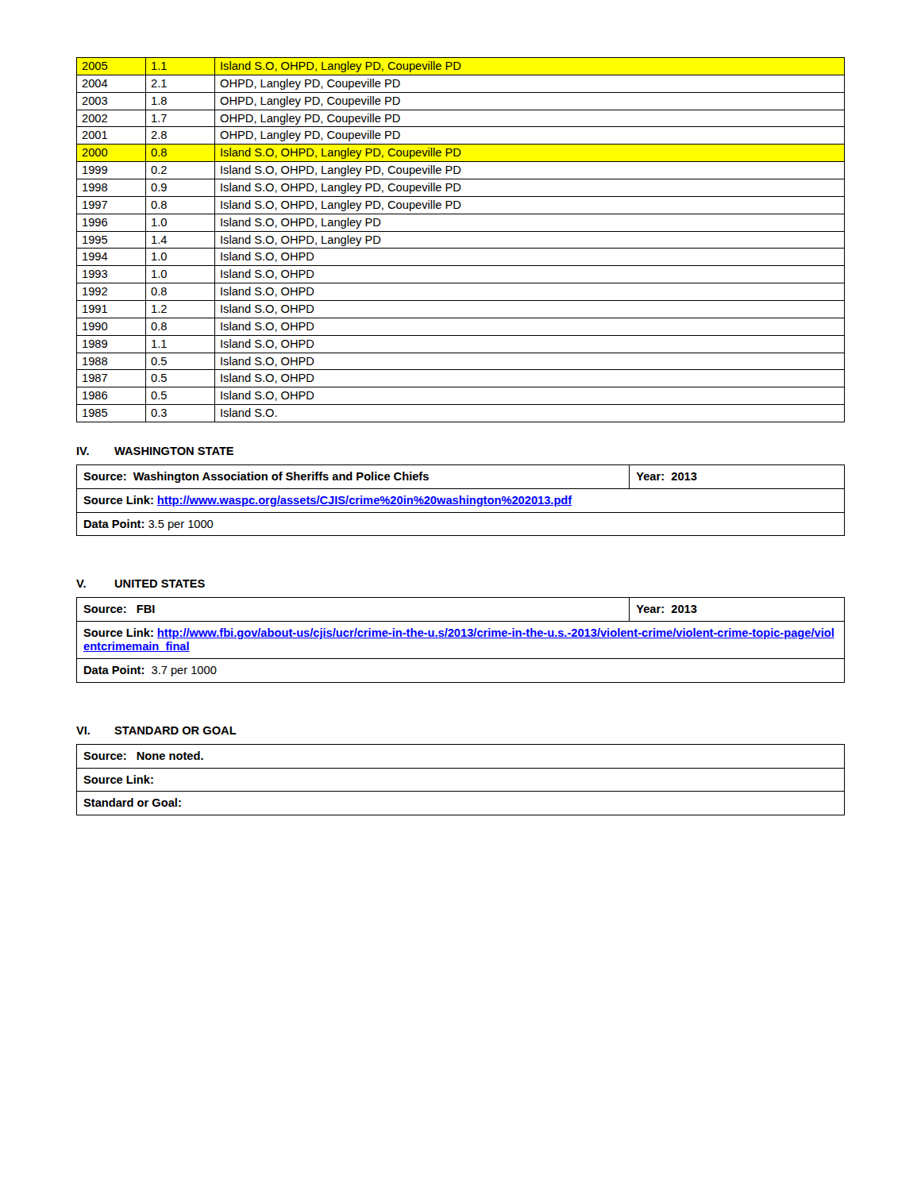| 2005 | 1.1 | Island S.O, OHPD, Langley PD, Coupeville PD |
| 2004 | 2.1 | OHPD, Langley PD, Coupeville PD |
| 2003 | 1.8 | OHPD, Langley PD, Coupeville PD |
| 2002 | 1.7 | OHPD, Langley PD, Coupeville PD |
| 2001 | 2.8 | OHPD, Langley PD, Coupeville PD |
| 2000 | 0.8 | Island S.O, OHPD, Langley PD, Coupeville PD |
| 1999 | 0.2 | Island S.O, OHPD, Langley PD, Coupeville PD |
| 1998 | 0.9 | Island S.O, OHPD, Langley PD, Coupeville PD |
| 1997 | 0.8 | Island S.O, OHPD, Langley PD, Coupeville PD |
| 1996 | 1.0 | Island S.O, OHPD, Langley PD |
| 1995 | 1.4 | Island S.O, OHPD, Langley PD |
| 1994 | 1.0 | Island S.O, OHPD |
| 1993 | 1.0 | Island S.O, OHPD |
| 1992 | 0.8 | Island S.O, OHPD |
| 1991 | 1.2 | Island S.O, OHPD |
| 1990 | 0.8 | Island S.O, OHPD |
| 1989 | 1.1 | Island S.O, OHPD |
| 1988 | 0.5 | Island S.O, OHPD |
| 1987 | 0.5 | Island S.O, OHPD |
| 1986 | 0.5 | Island S.O, OHPD |
| 1985 | 0.3 | Island S.O. |
IV. WASHINGTON STATE
| Source: Washington Association of Sheriffs and Police Chiefs | Year: 2013 |
| Source Link: http://www.waspc.org/assets/CJIS/crime%20in%20washington%202013.pdf |
| Data Point: 3.5 per 1000 |
V. UNITED STATES
| Source: FBI | Year: 2013 |
| Source Link: http://www.fbi.gov/about-us/cjis/ucr/crime-in-the-u.s/2013/crime-in-the-u.s.-2013/violent-crime/violent-crime-topic-page/violentcrimemain_final |
| Data Point: 3.7 per 1000 |
VI. STANDARD OR GOAL
| Source: None noted. |
| Source Link: |
| Standard or Goal: |